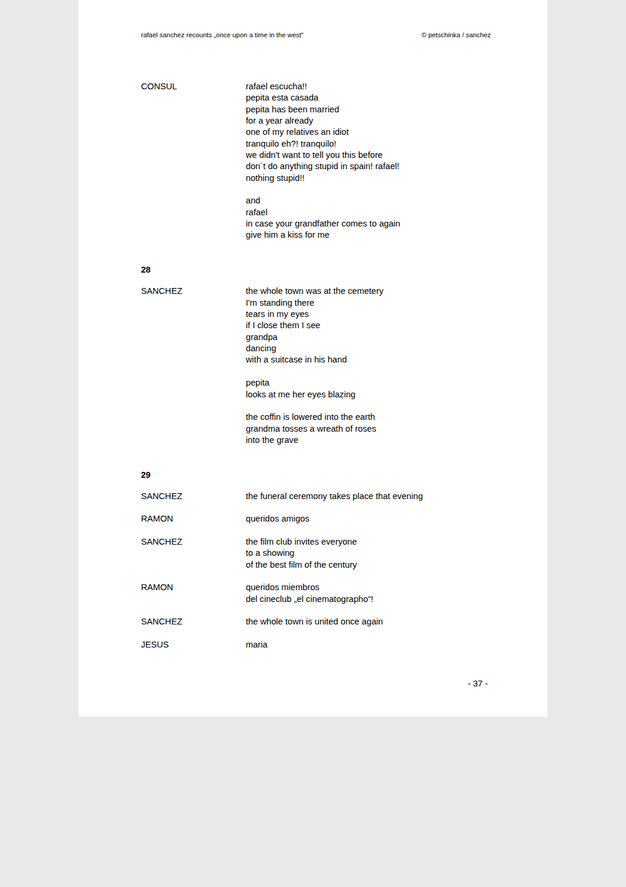rafael sanchez recounts „once upon a time in the west“
© petschinka / sanchez
Consul
rafael escucha!!
pepita esta casada
pepita has been married
for a year already
one of my relatives an idiot
tranquilo eh?! tranquilo!
we didn't want to tell you this before
don´t do anything stupid in spain! rafael!
nothing stupid!!
and
rafael
in case your grandfather comes to again
give him a kiss for me
28
Sanchez
the whole town was at the cemetery
I'm standing there
tears in my eyes
if I close them I see
grandpa
dancing
with a suitcase in his hand
pepita
looks at me her eyes blazing
the coffin is lowered into the earth
grandma tosses a wreath of roses
into the grave
29
Sanchez
the funeral ceremony takes place that evening
Ramon
queridos amigos
Sanchez
the film club invites everyone
to a showing
of the best film of the century
Ramon
queridos miembros
del cineclub „el cinematographo“!
Sanchez
the whole town is united once again
Jesus
maria
- 37 -